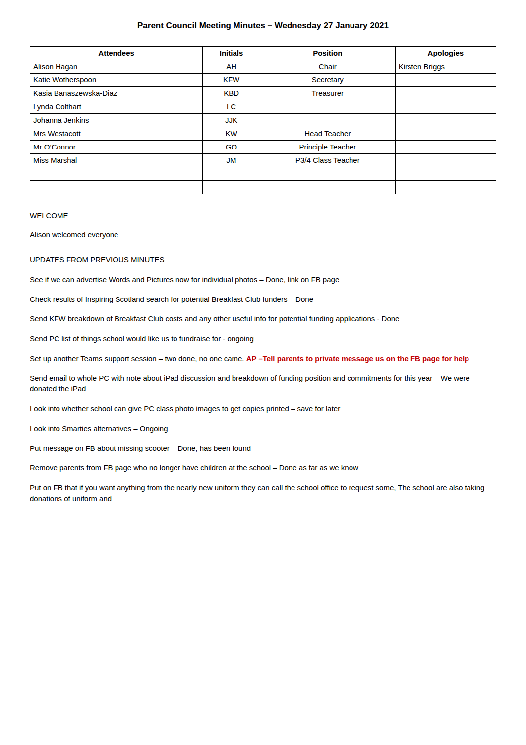Parent Council Meeting Minutes – Wednesday 27 January 2021
| Attendees | Initials | Position | Apologies |
| --- | --- | --- | --- |
| Alison Hagan | AH | Chair | Kirsten Briggs |
| Katie Wotherspoon | KFW | Secretary | |
| Kasia Banaszewska-Diaz | KBD | Treasurer | |
| Lynda Colthart | LC | | |
| Johanna Jenkins | JJK | | |
| Mrs Westacott | KW | Head Teacher | |
| Mr O’Connor | GO | Principle Teacher | |
| Miss Marshal | JM | P3/4 Class Teacher | |
WELCOME
Alison welcomed everyone
UPDATES FROM PREVIOUS MINUTES
See if we can advertise Words and Pictures now for individual photos – Done, link on FB page
Check results of Inspiring Scotland search for potential Breakfast Club funders – Done
Send KFW breakdown of Breakfast Club costs and any other useful info for potential funding applications - Done
Send PC list of things school would like us to fundraise for - ongoing
Set up another Teams support session – two done, no one came. AP –Tell parents to private message us on the FB page for help
Send email to whole PC with note about iPad discussion and breakdown of funding position and commitments for this year – We were donated the iPad
Look into whether school can give PC class photo images to get copies printed – save for later
Look into Smarties alternatives – Ongoing
Put message on FB about missing scooter – Done, has been found
Remove parents from FB page who no longer have children at the school – Done as far as we know
Put on FB that if you want anything from the nearly new uniform they can call the school office to request some, The school are also taking donations of uniform and